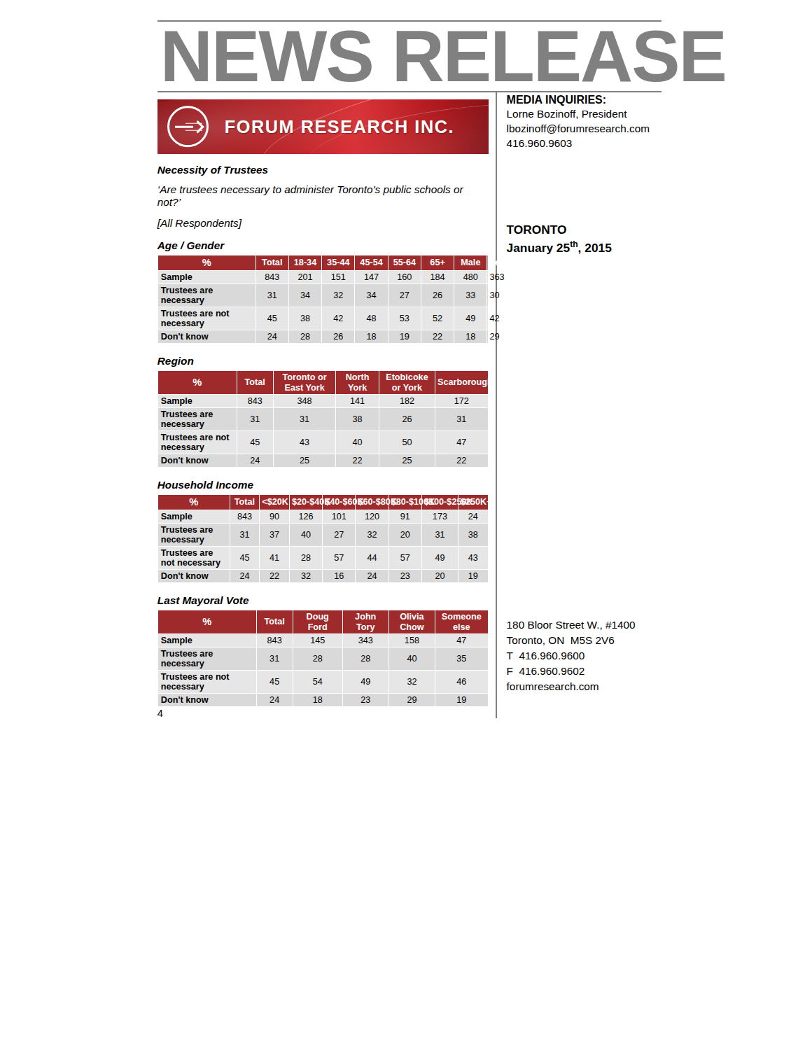NEWS RELEASE
FORUM RESEARCH INC.
Necessity of Trustees
‘Are trustees necessary to administer Toronto's public schools or not?’
[All Respondents]
Age / Gender
| % | Total | 18-34 | 35-44 | 45-54 | 55-64 | 65+ | Male | Female |
| --- | --- | --- | --- | --- | --- | --- | --- | --- |
| Sample | 843 | 201 | 151 | 147 | 160 | 184 | 480 | 363 |
| Trustees are necessary | 31 | 34 | 32 | 34 | 27 | 26 | 33 | 30 |
| Trustees are not necessary | 45 | 38 | 42 | 48 | 53 | 52 | 49 | 42 |
| Don't know | 24 | 28 | 26 | 18 | 19 | 22 | 18 | 29 |
Region
| % | Total | Toronto or East York | North York | Etobicoke or York | Scarborough |
| --- | --- | --- | --- | --- | --- |
| Sample | 843 | 348 | 141 | 182 | 172 |
| Trustees are necessary | 31 | 31 | 38 | 26 | 31 |
| Trustees are not necessary | 45 | 43 | 40 | 50 | 47 |
| Don't know | 24 | 25 | 22 | 25 | 22 |
Household Income
| % | Total | <$20K | $20-$40K | $40-$60K | $60-$80K | $80-$100K | $100-$250K | $250K+ |
| --- | --- | --- | --- | --- | --- | --- | --- | --- |
| Sample | 843 | 90 | 126 | 101 | 120 | 91 | 173 | 24 |
| Trustees are necessary | 31 | 37 | 40 | 27 | 32 | 20 | 31 | 38 |
| Trustees are not necessary | 45 | 41 | 28 | 57 | 44 | 57 | 49 | 43 |
| Don't know | 24 | 22 | 32 | 16 | 24 | 23 | 20 | 19 |
Last Mayoral Vote
| % | Total | Doug Ford | John Tory | Olivia Chow | Someone else |
| --- | --- | --- | --- | --- | --- |
| Sample | 843 | 145 | 343 | 158 | 47 |
| Trustees are necessary | 31 | 28 | 28 | 40 | 35 |
| Trustees are not necessary | 45 | 54 | 49 | 32 | 46 |
| Don't know | 24 | 18 | 23 | 29 | 19 |
MEDIA INQUIRIES:
Lorne Bozinoff, President
lbozinoff@forumresearch.com
416.960.9603
TORONTO
January 25th, 2015
180 Bloor Street W., #1400
Toronto, ON M5S 2V6
T 416.960.9600
F 416.960.9602
forumresearch.com
4